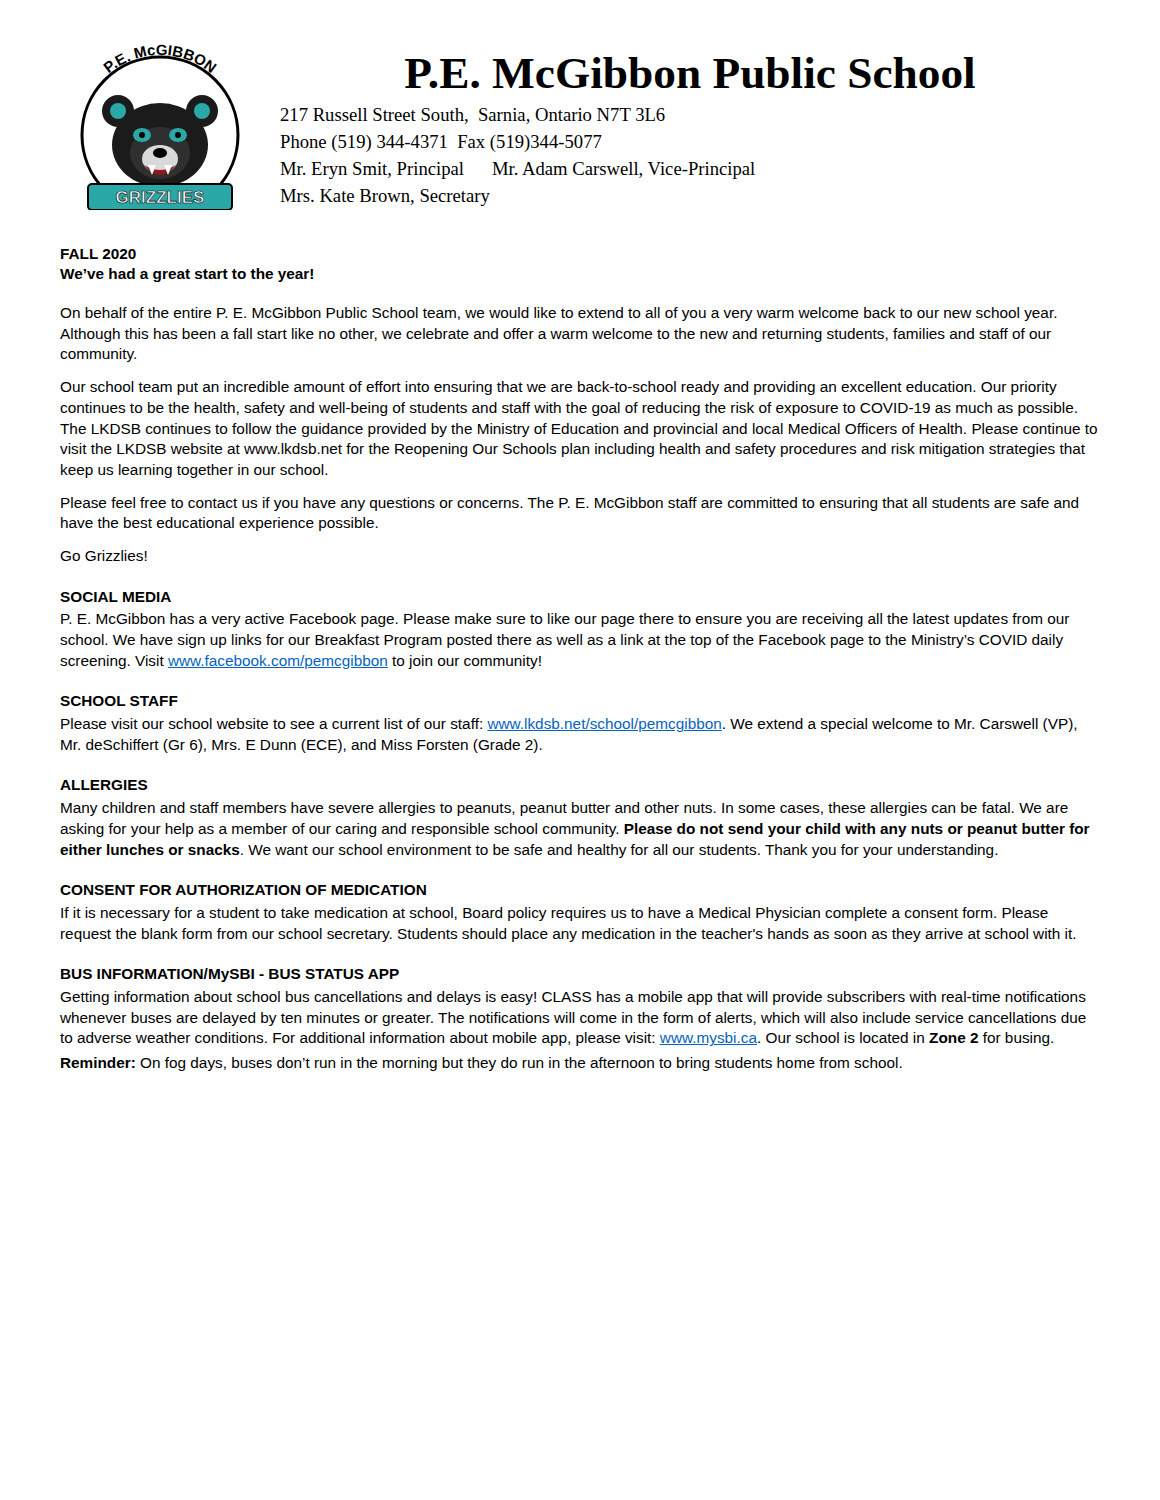P.E. McGIBBON GRIZZLIES
P.E. McGibbon Public School
217 Russell Street South, Sarnia, Ontario N7T 3L6
Phone (519) 344-4371 Fax (519)344-5077
Mr. Eryn Smit, Principal Mr. Adam Carswell, Vice-Principal
Mrs. Kate Brown, Secretary
FALL 2020
We’ve had a great start to the year!
On behalf of the entire P. E. McGibbon Public School team, we would like to extend to all of you a very warm welcome back to our new school year. Although this has been a fall start like no other, we celebrate and offer a warm welcome to the new and returning students, families and staff of our community.
Our school team put an incredible amount of effort into ensuring that we are back-to-school ready and providing an excellent education. Our priority continues to be the health, safety and well-being of students and staff with the goal of reducing the risk of exposure to COVID-19 as much as possible. The LKDSB continues to follow the guidance provided by the Ministry of Education and provincial and local Medical Officers of Health. Please continue to visit the LKDSB website at www.lkdsb.net for the Reopening Our Schools plan including health and safety procedures and risk mitigation strategies that keep us learning together in our school.
Please feel free to contact us if you have any questions or concerns. The P. E. McGibbon staff are committed to ensuring that all students are safe and have the best educational experience possible.
Go Grizzlies!
Social Media
P. E. McGibbon has a very active Facebook page. Please make sure to like our page there to ensure you are receiving all the latest updates from our school. We have sign up links for our Breakfast Program posted there as well as a link at the top of the Facebook page to the Ministry’s COVID daily screening. Visit www.facebook.com/pemcgibbon to join our community!
School Staff
Please visit our school website to see a current list of our staff: www.lkdsb.net/school/pemcgibbon. We extend a special welcome to Mr. Carswell (VP), Mr. deSchiffert (Gr 6), Mrs. E Dunn (ECE), and Miss Forsten (Grade 2).
Allergies
Many children and staff members have severe allergies to peanuts, peanut butter and other nuts. In some cases, these allergies can be fatal. We are asking for your help as a member of our caring and responsible school community. Please do not send your child with any nuts or peanut butter for either lunches or snacks. We want our school environment to be safe and healthy for all our students. Thank you for your understanding.
Consent for Authorization of Medication
If it is necessary for a student to take medication at school, Board policy requires us to have a Medical Physician complete a consent form. Please request the blank form from our school secretary. Students should place any medication in the teacher's hands as soon as they arrive at school with it.
BUS INFORMATION/MySBI - BUS STATUS APP
Getting information about school bus cancellations and delays is easy! CLASS has a mobile app that will provide subscribers with real-time notifications whenever buses are delayed by ten minutes or greater. The notifications will come in the form of alerts, which will also include service cancellations due to adverse weather conditions. For additional information about mobile app, please visit: www.mysbi.ca. Our school is located in Zone 2 for busing.
Reminder: On fog days, buses don’t run in the morning but they do run in the afternoon to bring students home from school.